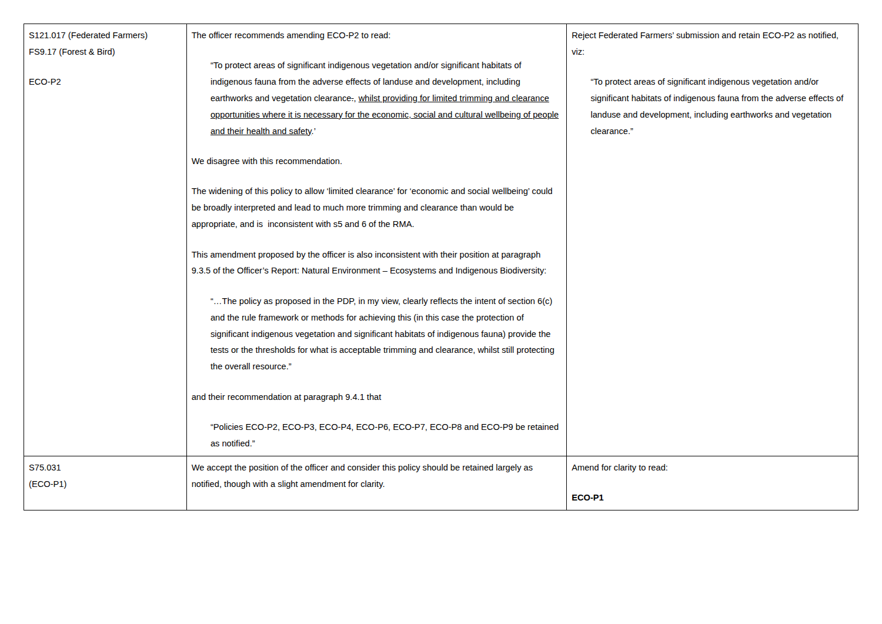| S121.017 (Federated Farmers) FS9.17 (Forest & Bird) ECO-P2 | The officer recommends amending ECO-P2 to read: “To protect areas of significant indigenous vegetation and/or significant habitats of indigenous fauna from the adverse effects of landuse and development, including earthworks and vegetation clearance . , whilst providing for limited trimming and clearance opportunities where it is necessary for the economic, social and cultural wellbeing of people and their health and safety .’ We disagree with this recommendation. The widening of this policy to allow ‘limited clearance’ for ‘economic and social wellbeing’ could be broadly interpreted and lead to much more trimming and clearance than would be appropriate, and is inconsistent with s5 and 6 of the RMA. This amendment proposed by the officer is also inconsistent with their position at paragraph 9.3.5 of the Officer’s Report: Natural Environment – Ecosystems and Indigenous Biodiversity: “…The policy as proposed in the PDP, in my view, clearly reflects the intent of section 6(c) and the rule framework or methods for achieving this (in this case the protection of significant indigenous vegetation and significant habitats of indigenous fauna) provide the tests or the thresholds for what is acceptable trimming and clearance, whilst still protecting the overall resource.” and their recommendation at paragraph 9.4.1 that “Policies ECO-P2, ECO-P3, ECO-P4, ECO-P6, ECO-P7, ECO-P8 and ECO-P9 be retained as notified.” | Reject Federated Farmers’ submission and retain ECO-P2 as notified, viz: “To protect areas of significant indigenous vegetation and/or significant habitats of indigenous fauna from the adverse effects of landuse and development, including earthworks and vegetation clearance.” |
| S75.031 (ECO-P1) | We accept the position of the officer and consider this policy should be retained largely as notified, though with a slight amendment for clarity. | Amend for clarity to read: ECO-P1 |